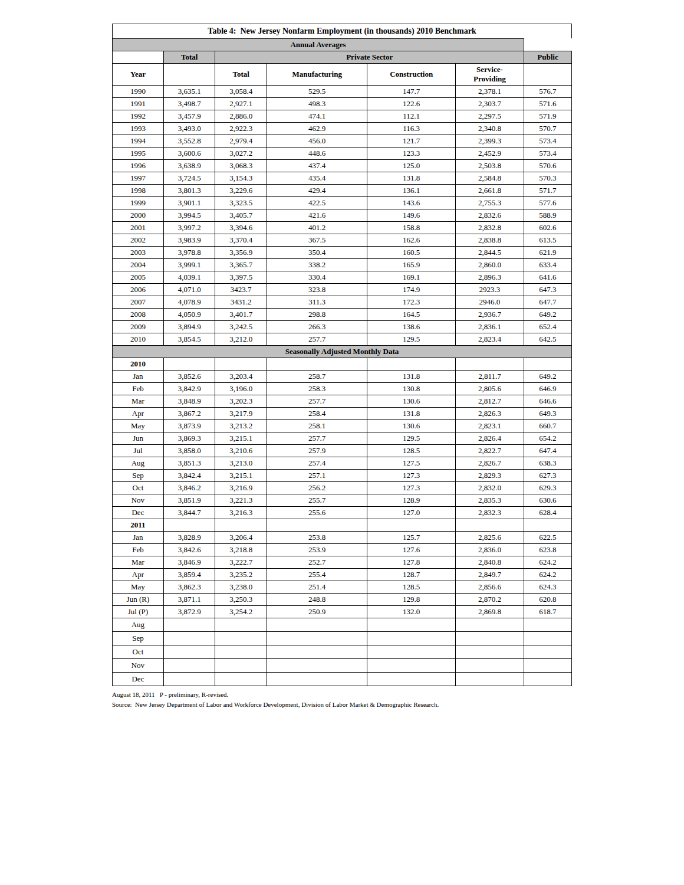Table 4: New Jersey Nonfarm Employment (in thousands) 2010 Benchmark
| Annual Averages |
| | Total | Private Sector | Public |
| Year | | Total | Manufacturing | Construction | Service- Providing | |
| 1990 | 3,635.1 | 3,058.4 | 529.5 | 147.7 | 2,378.1 | 576.7 |
| 1991 | 3,498.7 | 2,927.1 | 498.3 | 122.6 | 2,303.7 | 571.6 |
| 1992 | 3,457.9 | 2,886.0 | 474.1 | 112.1 | 2,297.5 | 571.9 |
| 1993 | 3,493.0 | 2,922.3 | 462.9 | 116.3 | 2,340.8 | 570.7 |
| 1994 | 3,552.8 | 2,979.4 | 456.0 | 121.7 | 2,399.3 | 573.4 |
| 1995 | 3,600.6 | 3,027.2 | 448.6 | 123.3 | 2,452.9 | 573.4 |
| 1996 | 3,638.9 | 3,068.3 | 437.4 | 125.0 | 2,503.8 | 570.6 |
| 1997 | 3,724.5 | 3,154.3 | 435.4 | 131.8 | 2,584.8 | 570.3 |
| 1998 | 3,801.3 | 3,229.6 | 429.4 | 136.1 | 2,661.8 | 571.7 |
| 1999 | 3,901.1 | 3,323.5 | 422.5 | 143.6 | 2,755.3 | 577.6 |
| 2000 | 3,994.5 | 3,405.7 | 421.6 | 149.6 | 2,832.6 | 588.9 |
| 2001 | 3,997.2 | 3,394.6 | 401.2 | 158.8 | 2,832.8 | 602.6 |
| 2002 | 3,983.9 | 3,370.4 | 367.5 | 162.6 | 2,838.8 | 613.5 |
| 2003 | 3,978.8 | 3,356.9 | 350.4 | 160.5 | 2,844.5 | 621.9 |
| 2004 | 3,999.1 | 3,365.7 | 338.2 | 165.9 | 2,860.0 | 633.4 |
| 2005 | 4,039.1 | 3,397.5 | 330.4 | 169.1 | 2,896.3 | 641.6 |
| 2006 | 4,071.0 | 3423.7 | 323.8 | 174.9 | 2923.3 | 647.3 |
| 2007 | 4,078.9 | 3431.2 | 311.3 | 172.3 | 2946.0 | 647.7 |
| 2008 | 4,050.9 | 3,401.7 | 298.8 | 164.5 | 2,936.7 | 649.2 |
| 2009 | 3,894.9 | 3,242.5 | 266.3 | 138.6 | 2,836.1 | 652.4 |
| 2010 | 3,854.5 | 3,212.0 | 257.7 | 129.5 | 2,823.4 | 642.5 |
| Seasonally Adjusted Monthly Data |
| 2010 | | | | | | |
| Jan | 3,852.6 | 3,203.4 | 258.7 | 131.8 | 2,811.7 | 649.2 |
| Feb | 3,842.9 | 3,196.0 | 258.3 | 130.8 | 2,805.6 | 646.9 |
| Mar | 3,848.9 | 3,202.3 | 257.7 | 130.6 | 2,812.7 | 646.6 |
| Apr | 3,867.2 | 3,217.9 | 258.4 | 131.8 | 2,826.3 | 649.3 |
| May | 3,873.9 | 3,213.2 | 258.1 | 130.6 | 2,823.1 | 660.7 |
| Jun | 3,869.3 | 3,215.1 | 257.7 | 129.5 | 2,826.4 | 654.2 |
| Jul | 3,858.0 | 3,210.6 | 257.9 | 128.5 | 2,822.7 | 647.4 |
| Aug | 3,851.3 | 3,213.0 | 257.4 | 127.5 | 2,826.7 | 638.3 |
| Sep | 3,842.4 | 3,215.1 | 257.1 | 127.3 | 2,829.3 | 627.3 |
| Oct | 3,846.2 | 3,216.9 | 256.2 | 127.3 | 2,832.0 | 629.3 |
| Nov | 3,851.9 | 3,221.3 | 255.7 | 128.9 | 2,835.3 | 630.6 |
| Dec | 3,844.7 | 3,216.3 | 255.6 | 127.0 | 2,832.3 | 628.4 |
| 2011 | | | | | | |
| Jan | 3,828.9 | 3,206.4 | 253.8 | 125.7 | 2,825.6 | 622.5 |
| Feb | 3,842.6 | 3,218.8 | 253.9 | 127.6 | 2,836.0 | 623.8 |
| Mar | 3,846.9 | 3,222.7 | 252.7 | 127.8 | 2,840.8 | 624.2 |
| Apr | 3,859.4 | 3,235.2 | 255.4 | 128.7 | 2,849.7 | 624.2 |
| May | 3,862.3 | 3,238.0 | 251.4 | 128.5 | 2,856.6 | 624.3 |
| Jun (R) | 3,871.1 | 3,250.3 | 248.8 | 129.8 | 2,870.2 | 620.8 |
| Jul (P) | 3,872.9 | 3,254.2 | 250.9 | 132.0 | 2,869.8 | 618.7 |
| Aug | | | | | | |
| Sep | | | | | | |
| Oct | | | | | | |
| Nov | | | | | | |
| Dec | | | | | | |
August 18, 2011 P - preliminary, R-revised.
Source: New Jersey Department of Labor and Workforce Development, Division of Labor Market & Demographic Research.